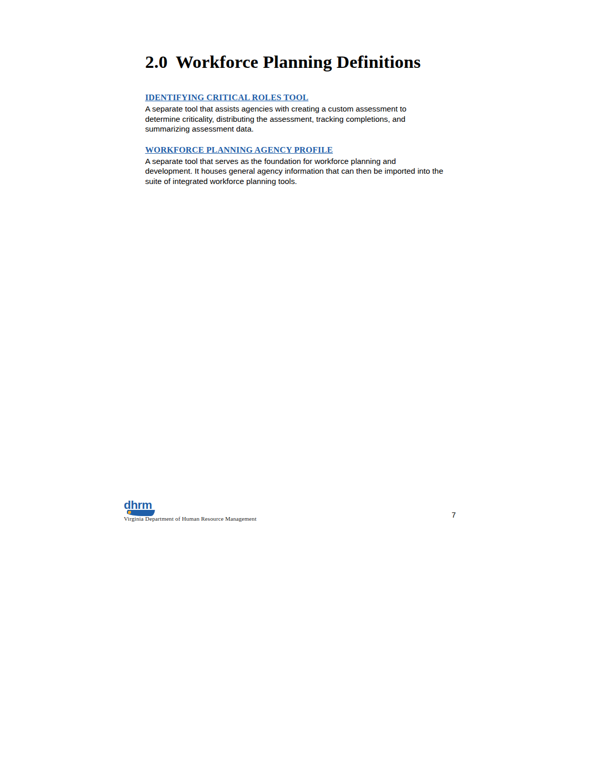2.0 Workforce Planning Definitions
IDENTIFYING CRITICAL ROLES TOOL
A separate tool that assists agencies with creating a custom assessment to determine criticality, distributing the assessment, tracking completions, and summarizing assessment data.
WORKFORCE PLANNING AGENCY PROFILE
A separate tool that serves as the foundation for workforce planning and development. It houses general agency information that can then be imported into the suite of integrated workforce planning tools.
dhrm
Virginia Department of Human Resource Management
7